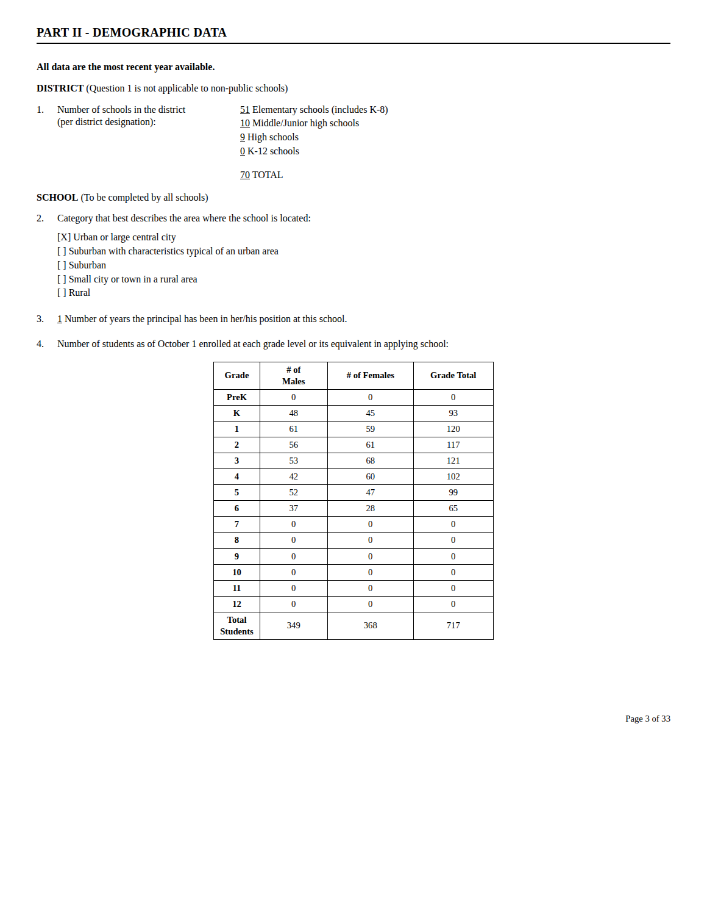PART II - DEMOGRAPHIC DATA
All data are the most recent year available.
DISTRICT (Question 1 is not applicable to non-public schools)
1.
Number of schools in the district
(per district designation):
51 Elementary schools (includes K-8)
10 Middle/Junior high schools
9 High schools
0 K-12 schools
70 TOTAL
SCHOOL (To be completed by all schools)
2.
Category that best describes the area where the school is located:
[X] Urban or large central city
[ ] Suburban with characteristics typical of an urban area
[ ] Suburban
[ ] Small city or town in a rural area
[ ] Rural
3.
1 Number of years the principal has been in her/his position at this school.
4.
Number of students as of October 1 enrolled at each grade level or its equivalent in applying school:
| Grade | # of Males | # of Females | Grade Total |
| --- | --- | --- | --- |
| PreK | 0 | 0 | 0 |
| K | 48 | 45 | 93 |
| 1 | 61 | 59 | 120 |
| 2 | 56 | 61 | 117 |
| 3 | 53 | 68 | 121 |
| 4 | 42 | 60 | 102 |
| 5 | 52 | 47 | 99 |
| 6 | 37 | 28 | 65 |
| 7 | 0 | 0 | 0 |
| 8 | 0 | 0 | 0 |
| 9 | 0 | 0 | 0 |
| 10 | 0 | 0 | 0 |
| 11 | 0 | 0 | 0 |
| 12 | 0 | 0 | 0 |
| Total Students | 349 | 368 | 717 |
Page 3 of 33